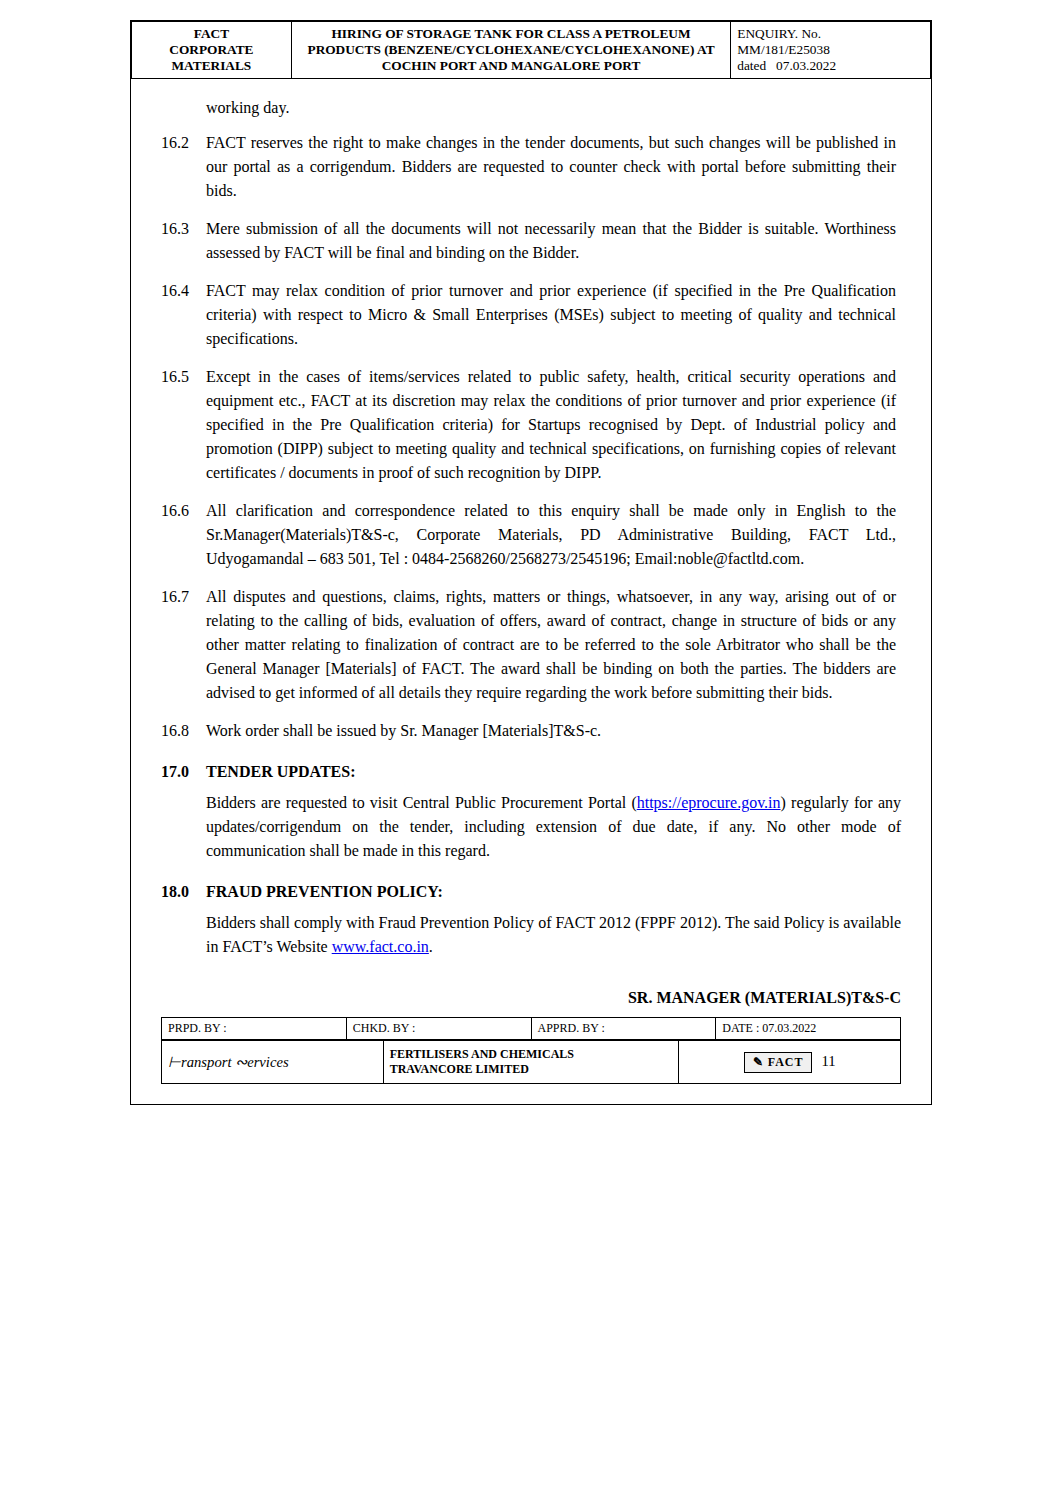| FACT CORPORATE MATERIALS | HIRING OF STORAGE TANK FOR CLASS A PETROLEUM PRODUCTS (BENZENE/CYCLOHEXANE/CYCLOHEXANONE) AT COCHIN PORT AND MANGALORE PORT | ENQUIRY. No. MM/181/E25038 dated 07.03.2022 |
working day.
16.2 FACT reserves the right to make changes in the tender documents, but such changes will be published in our portal as a corrigendum. Bidders are requested to counter check with portal before submitting their bids.
16.3 Mere submission of all the documents will not necessarily mean that the Bidder is suitable. Worthiness assessed by FACT will be final and binding on the Bidder.
16.4 FACT may relax condition of prior turnover and prior experience (if specified in the Pre Qualification criteria) with respect to Micro & Small Enterprises (MSEs) subject to meeting of quality and technical specifications.
16.5 Except in the cases of items/services related to public safety, health, critical security operations and equipment etc., FACT at its discretion may relax the conditions of prior turnover and prior experience (if specified in the Pre Qualification criteria) for Startups recognised by Dept. of Industrial policy and promotion (DIPP) subject to meeting quality and technical specifications, on furnishing copies of relevant certificates / documents in proof of such recognition by DIPP.
16.6 All clarification and correspondence related to this enquiry shall be made only in English to the Sr.Manager(Materials)T&S-c, Corporate Materials, PD Administrative Building, FACT Ltd., Udyogamandal – 683 501, Tel : 0484-2568260/2568273/2545196; Email:noble@factltd.com.
16.7 All disputes and questions, claims, rights, matters or things, whatsoever, in any way, arising out of or relating to the calling of bids, evaluation of offers, award of contract, change in structure of bids or any other matter relating to finalization of contract are to be referred to the sole Arbitrator who shall be the General Manager [Materials] of FACT. The award shall be binding on both the parties. The bidders are advised to get informed of all details they require regarding the work before submitting their bids.
16.8 Work order shall be issued by Sr. Manager [Materials]T&S-c.
17.0 TENDER UPDATES:
Bidders are requested to visit Central Public Procurement Portal (https://eprocure.gov.in) regularly for any updates/corrigendum on the tender, including extension of due date, if any. No other mode of communication shall be made in this regard.
18.0 FRAUD PREVENTION POLICY:
Bidders shall comply with Fraud Prevention Policy of FACT 2012 (FPPF 2012). The said Policy is available in FACT’s Website www.fact.co.in.
SR. MANAGER (MATERIALS)T&S-C
| PRPD. BY : | CHKD. BY : | APPRD. BY : | DATE : 07.03.2022 |
| ⊢ransport ∾ervices | FERTILISERS AND CHEMICALS TRAVANCORE LIMITED | ✎ FACT 11 |